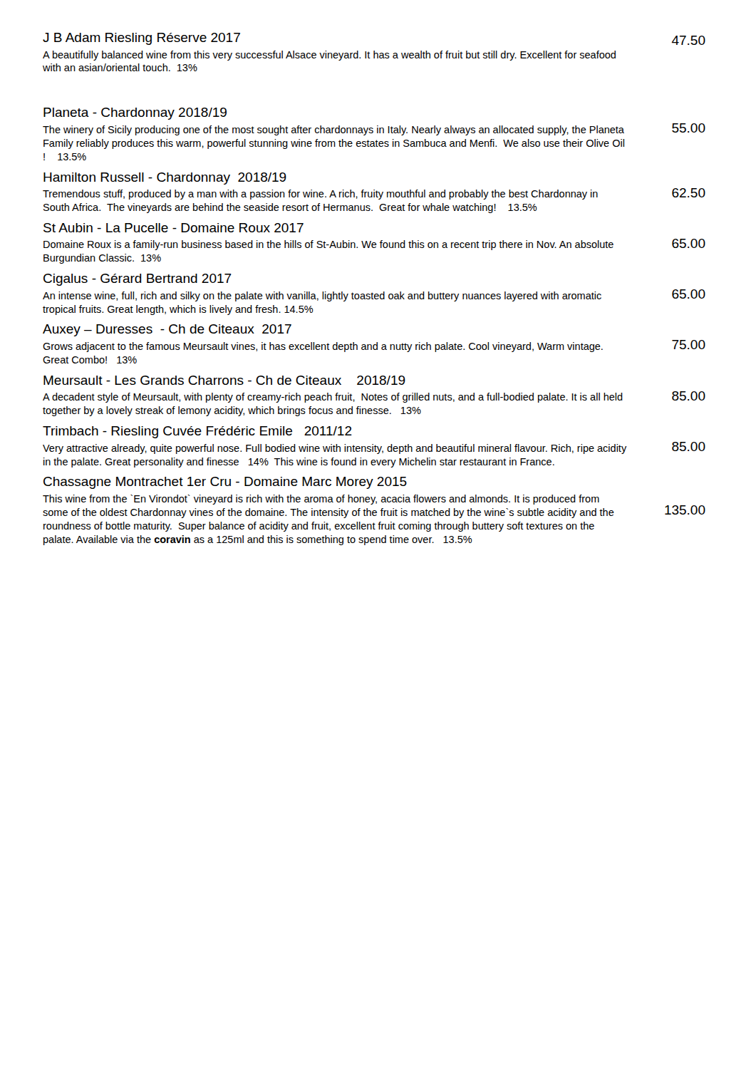J B Adam Riesling Réserve 2017
A beautifully balanced wine from this very successful Alsace vineyard. It has a wealth of fruit but still dry. Excellent for seafood with an asian/oriental touch. 13%
47.50
Planeta - Chardonnay 2018/19
The winery of Sicily producing one of the most sought after chardonnays in Italy. Nearly always an allocated supply, the Planeta Family reliably produces this warm, powerful stunning wine from the estates in Sambuca and Menfi. We also use their Olive Oil ! 13.5%
55.00
Hamilton Russell - Chardonnay 2018/19
Tremendous stuff, produced by a man with a passion for wine. A rich, fruity mouthful and probably the best Chardonnay in South Africa. The vineyards are behind the seaside resort of Hermanus. Great for whale watching! 13.5%
62.50
St Aubin - La Pucelle - Domaine Roux 2017
Domaine Roux is a family-run business based in the hills of St-Aubin. We found this on a recent trip there in Nov. An absolute Burgundian Classic. 13%
65.00
Cigalus - Gérard Bertrand 2017
An intense wine, full, rich and silky on the palate with vanilla, lightly toasted oak and buttery nuances layered with aromatic tropical fruits. Great length, which is lively and fresh. 14.5%
65.00
Auxey – Duresses - Ch de Citeaux 2017
Grows adjacent to the famous Meursault vines, it has excellent depth and a nutty rich palate. Cool vineyard, Warm vintage. Great Combo! 13%
75.00
Meursault - Les Grands Charrons - Ch de Citeaux 2018/19
A decadent style of Meursault, with plenty of creamy-rich peach fruit, Notes of grilled nuts, and a full-bodied palate. It is all held together by a lovely streak of lemony acidity, which brings focus and finesse. 13%
85.00
Trimbach - Riesling Cuvée Frédéric Emile 2011/12
Very attractive already, quite powerful nose. Full bodied wine with intensity, depth and beautiful mineral flavour. Rich, ripe acidity in the palate. Great personality and finesse 14% This wine is found in every Michelin star restaurant in France.
85.00
Chassagne Montrachet 1er Cru - Domaine Marc Morey 2015
This wine from the `En Virondot` vineyard is rich with the aroma of honey, acacia flowers and almonds. It is produced from some of the oldest Chardonnay vines of the domaine. The intensity of the fruit is matched by the wine`s subtle acidity and the roundness of bottle maturity. Super balance of acidity and fruit, excellent fruit coming through buttery soft textures on the palate. Available via the coravin as a 125ml and this is something to spend time over. 13.5%
135.00